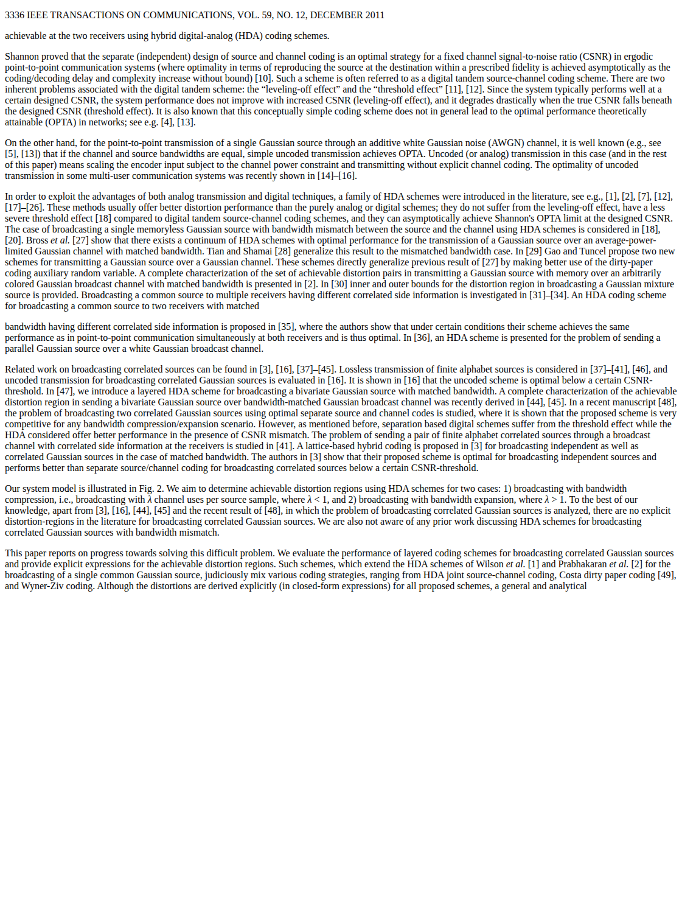3336 IEEE TRANSACTIONS ON COMMUNICATIONS, VOL. 59, NO. 12, DECEMBER 2011
achievable at the two receivers using hybrid digital-analog (HDA) coding schemes.
Shannon proved that the separate (independent) design of source and channel coding is an optimal strategy for a fixed channel signal-to-noise ratio (CSNR) in ergodic point-to-point communication systems (where optimality in terms of reproducing the source at the destination within a prescribed fidelity is achieved asymptotically as the coding/decoding delay and complexity increase without bound) [10]. Such a scheme is often referred to as a digital tandem source-channel coding scheme. There are two inherent problems associated with the digital tandem scheme: the “leveling-off effect” and the “threshold effect” [11], [12]. Since the system typically performs well at a certain designed CSNR, the system performance does not improve with increased CSNR (leveling-off effect), and it degrades drastically when the true CSNR falls beneath the designed CSNR (threshold effect). It is also known that this conceptually simple coding scheme does not in general lead to the optimal performance theoretically attainable (OPTA) in networks; see e.g. [4], [13].
On the other hand, for the point-to-point transmission of a single Gaussian source through an additive white Gaussian noise (AWGN) channel, it is well known (e.g., see [5], [13]) that if the channel and source bandwidths are equal, simple uncoded transmission achieves OPTA. Uncoded (or analog) transmission in this case (and in the rest of this paper) means scaling the encoder input subject to the channel power constraint and transmitting without explicit channel coding. The optimality of uncoded transmission in some multi-user communication systems was recently shown in [14]–[16].
In order to exploit the advantages of both analog transmission and digital techniques, a family of HDA schemes were introduced in the literature, see e.g., [1], [2], [7], [12], [17]–[26]. These methods usually offer better distortion performance than the purely analog or digital schemes; they do not suffer from the leveling-off effect, have a less severe threshold effect [18] compared to digital tandem source-channel coding schemes, and they can asymptotically achieve Shannon's OPTA limit at the designed CSNR. The case of broadcasting a single memoryless Gaussian source with bandwidth mismatch between the source and the channel using HDA schemes is considered in [18], [20]. Bross et al. [27] show that there exists a continuum of HDA schemes with optimal performance for the transmission of a Gaussian source over an average-power-limited Gaussian channel with matched bandwidth. Tian and Shamai [28] generalize this result to the mismatched bandwidth case. In [29] Gao and Tuncel propose two new schemes for transmitting a Gaussian source over a Gaussian channel. These schemes directly generalize previous result of [27] by making better use of the dirty-paper coding auxiliary random variable. A complete characterization of the set of achievable distortion pairs in transmitting a Gaussian source with memory over an arbitrarily colored Gaussian broadcast channel with matched bandwidth is presented in [2]. In [30] inner and outer bounds for the distortion region in broadcasting a Gaussian mixture source is provided. Broadcasting a common source to multiple receivers having different correlated side information is investigated in [31]–[34]. An HDA coding scheme for broadcasting a common source to two receivers with matched
bandwidth having different correlated side information is proposed in [35], where the authors show that under certain conditions their scheme achieves the same performance as in point-to-point communication simultaneously at both receivers and is thus optimal. In [36], an HDA scheme is presented for the problem of sending a parallel Gaussian source over a white Gaussian broadcast channel.
Related work on broadcasting correlated sources can be found in [3], [16], [37]–[45]. Lossless transmission of finite alphabet sources is considered in [37]–[41], [46], and uncoded transmission for broadcasting correlated Gaussian sources is evaluated in [16]. It is shown in [16] that the uncoded scheme is optimal below a certain CSNR-threshold. In [47], we introduce a layered HDA scheme for broadcasting a bivariate Gaussian source with matched bandwidth. A complete characterization of the achievable distortion region in sending a bivariate Gaussian source over bandwidth-matched Gaussian broadcast channel was recently derived in [44], [45]. In a recent manuscript [48], the problem of broadcasting two correlated Gaussian sources using optimal separate source and channel codes is studied, where it is shown that the proposed scheme is very competitive for any bandwidth compression/expansion scenario. However, as mentioned before, separation based digital schemes suffer from the threshold effect while the HDA considered offer better performance in the presence of CSNR mismatch. The problem of sending a pair of finite alphabet correlated sources through a broadcast channel with correlated side information at the receivers is studied in [41]. A lattice-based hybrid coding is proposed in [3] for broadcasting independent as well as correlated Gaussian sources in the case of matched bandwidth. The authors in [3] show that their proposed scheme is optimal for broadcasting independent sources and performs better than separate source/channel coding for broadcasting correlated sources below a certain CSNR-threshold.
Our system model is illustrated in Fig. 2. We aim to determine achievable distortion regions using HDA schemes for two cases: 1) broadcasting with bandwidth compression, i.e., broadcasting with λ channel uses per source sample, where λ < 1, and 2) broadcasting with bandwidth expansion, where λ > 1. To the best of our knowledge, apart from [3], [16], [44], [45] and the recent result of [48], in which the problem of broadcasting correlated Gaussian sources is analyzed, there are no explicit distortion-regions in the literature for broadcasting correlated Gaussian sources. We are also not aware of any prior work discussing HDA schemes for broadcasting correlated Gaussian sources with bandwidth mismatch.
This paper reports on progress towards solving this difficult problem. We evaluate the performance of layered coding schemes for broadcasting correlated Gaussian sources and provide explicit expressions for the achievable distortion regions. Such schemes, which extend the HDA schemes of Wilson et al. [1] and Prabhakaran et al. [2] for the broadcasting of a single common Gaussian source, judiciously mix various coding strategies, ranging from HDA joint source-channel coding, Costa dirty paper coding [49], and Wyner-Ziv coding. Although the distortions are derived explicitly (in closed-form expressions) for all proposed schemes, a general and analytical